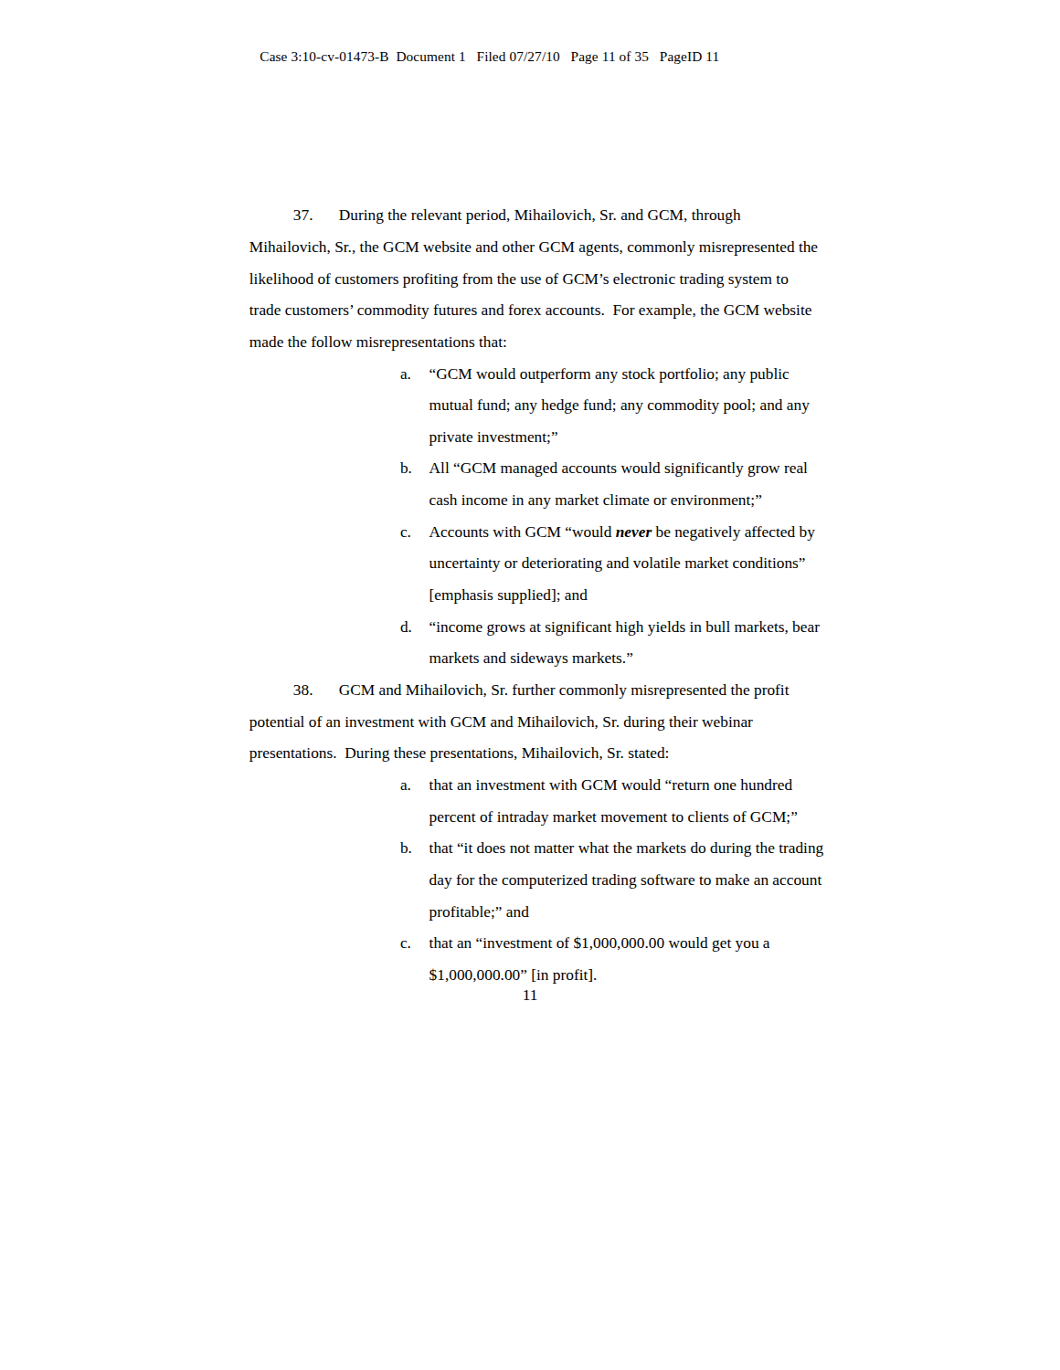Case 3:10-cv-01473-B Document 1 Filed 07/27/10 Page 11 of 35 PageID 11
37. During the relevant period, Mihailovich, Sr. and GCM, through Mihailovich, Sr., the GCM website and other GCM agents, commonly misrepresented the likelihood of customers profiting from the use of GCM’s electronic trading system to trade customers’ commodity futures and forex accounts. For example, the GCM website made the follow misrepresentations that:
a.“GCM would outperform any stock portfolio; any public mutual fund; any hedge fund; any commodity pool; and any private investment;”
b. All “GCM managed accounts would significantly grow real cash income in any market climate or environment;”
c. Accounts with GCM “would never be negatively affected by uncertainty or deteriorating and volatile market conditions” [emphasis supplied]; and
d.“income grows at significant high yields in bull markets, bear markets and sideways markets.”
38. GCM and Mihailovich, Sr. further commonly misrepresented the profit potential of an investment with GCM and Mihailovich, Sr. during their webinar presentations. During these presentations, Mihailovich, Sr. stated:
a. that an investment with GCM would “return one hundred percent of intraday market movement to clients of GCM;”
b. that “it does not matter what the markets do during the trading day for the computerized trading software to make an account profitable;” and
c. that an “investment of $1,000,000.00 would get you a $1,000,000.00” [in profit].
11